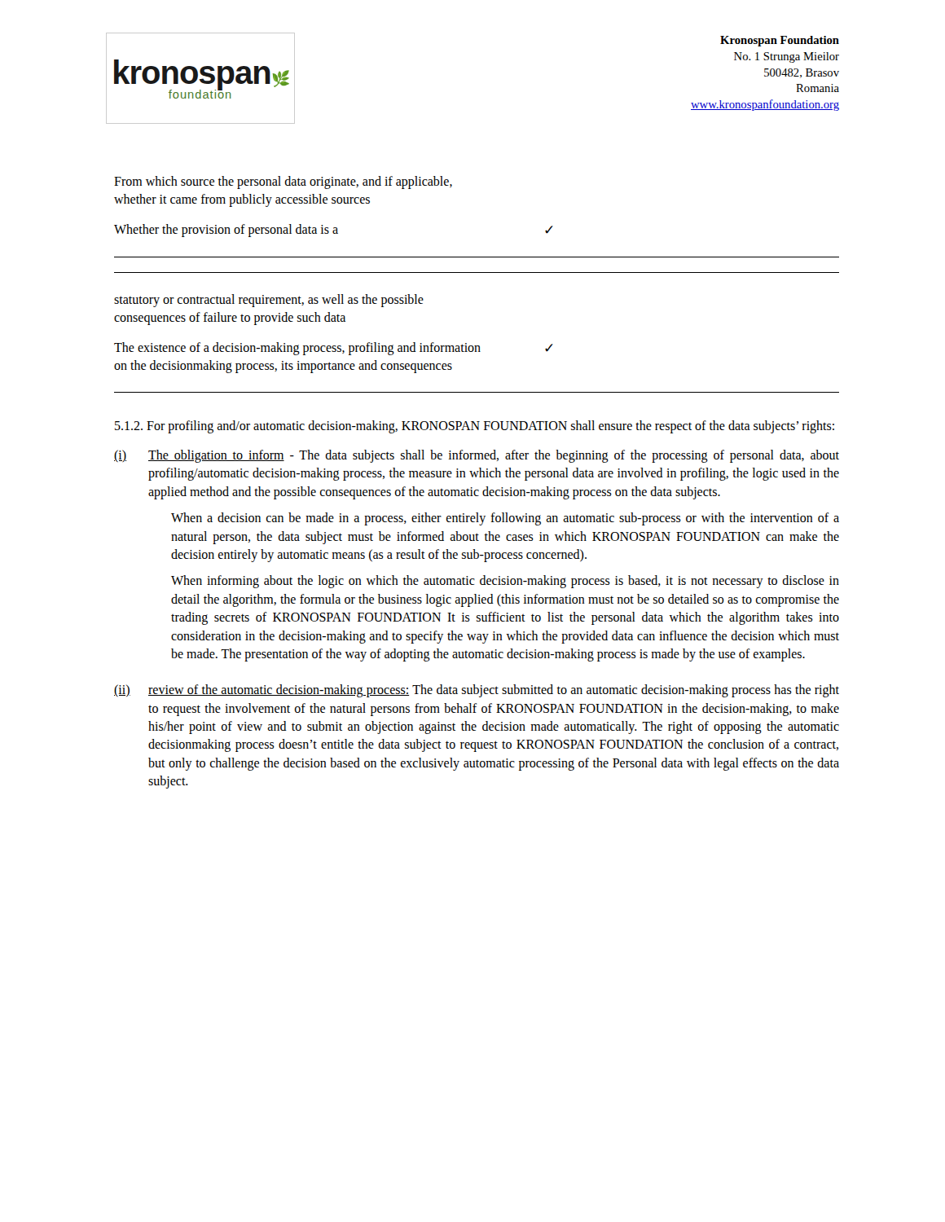kronospan🌿
foundation
Kronospan Foundation
No. 1 Strunga Mieilor
500482, Brasov
Romania
www.kronospanfoundation.org
| From which source the personal data originate, and if applicable, whether it came from publicly accessible sources | | |
| Whether the provision of personal data is a | ✓ | |
| statutory or contractual requirement, as well as the possible consequences of failure to provide such data | | |
| The existence of a decision-making process, profiling and information on the decisionmaking process, its importance and consequences | ✓ | |
5.1.2. For profiling and/or automatic decision-making, KRONOSPAN FOUNDATION shall ensure the respect of the data subjects’ rights:
(i)
The obligation to inform - The data subjects shall be informed, after the beginning of the processing of personal data, about profiling/automatic decision-making process, the measure in which the personal data are involved in profiling, the logic used in the applied method and the possible consequences of the automatic decision-making process on the data subjects.
When a decision can be made in a process, either entirely following an automatic sub-process or with the intervention of a natural person, the data subject must be informed about the cases in which KRONOSPAN FOUNDATION can make the decision entirely by automatic means (as a result of the sub-process concerned).
When informing about the logic on which the automatic decision-making process is based, it is not necessary to disclose in detail the algorithm, the formula or the business logic applied (this information must not be so detailed so as to compromise the trading secrets of KRONOSPAN FOUNDATION It is sufficient to list the personal data which the algorithm takes into consideration in the decision-making and to specify the way in which the provided data can influence the decision which must be made. The presentation of the way of adopting the automatic decision-making process is made by the use of examples.
(ii)
review of the automatic decision-making process: The data subject submitted to an automatic decision-making process has the right to request the involvement of the natural persons from behalf of KRONOSPAN FOUNDATION in the decision-making, to make his/her point of view and to submit an objection against the decision made automatically. The right of opposing the automatic decisionmaking process doesn’t entitle the data subject to request to KRONOSPAN FOUNDATION the conclusion of a contract, but only to challenge the decision based on the exclusively automatic processing of the Personal data with legal effects on the data subject.